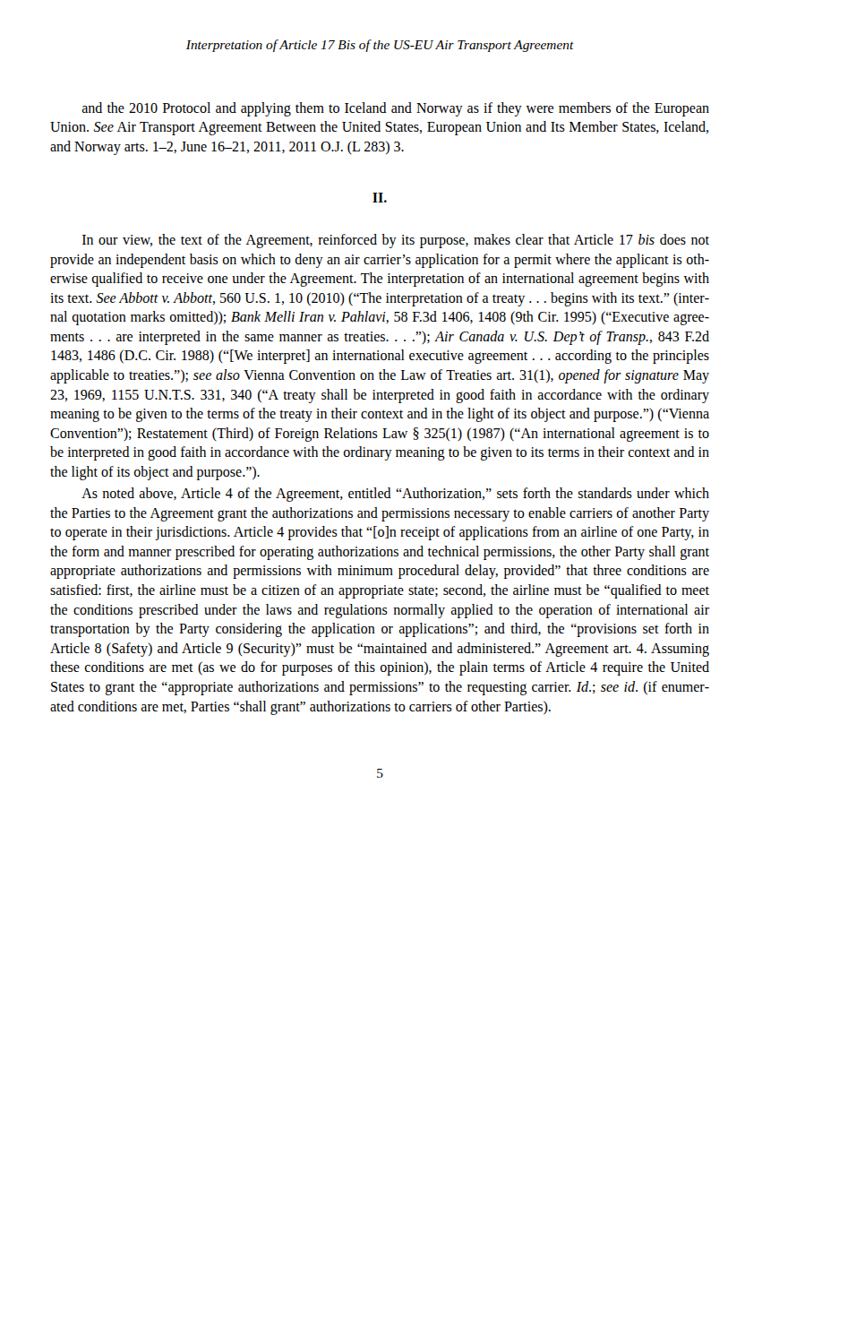Interpretation of Article 17 Bis of the US-EU Air Transport Agreement
and the 2010 Protocol and applying them to Iceland and Norway as if they were members of the European Union. See Air Transport Agreement Between the United States, European Union and Its Member States, Iceland, and Norway arts. 1–2, June 16–21, 2011, 2011 O.J. (L 283) 3.
II.
In our view, the text of the Agreement, reinforced by its purpose, makes clear that Article 17 bis does not provide an independent basis on which to deny an air carrier’s application for a permit where the applicant is otherwise qualified to receive one under the Agreement. The interpretation of an international agreement begins with its text. See Abbott v. Abbott, 560 U.S. 1, 10 (2010) (“The interpretation of a treaty . . . begins with its text.” (internal quotation marks omitted)); Bank Melli Iran v. Pahlavi, 58 F.3d 1406, 1408 (9th Cir. 1995) (“Executive agreements . . . are interpreted in the same manner as treaties. . . .”); Air Canada v. U.S. Dep’t of Transp., 843 F.2d 1483, 1486 (D.C. Cir. 1988) (“[We interpret] an international executive agreement . . . according to the principles applicable to treaties.”); see also Vienna Convention on the Law of Treaties art. 31(1), opened for signature May 23, 1969, 1155 U.N.T.S. 331, 340 (“A treaty shall be interpreted in good faith in accordance with the ordinary meaning to be given to the terms of the treaty in their context and in the light of its object and purpose.”) (“Vienna Convention”); Restatement (Third) of Foreign Relations Law § 325(1) (1987) (“An international agreement is to be interpreted in good faith in accordance with the ordinary meaning to be given to its terms in their context and in the light of its object and purpose.”).
As noted above, Article 4 of the Agreement, entitled “Authorization,” sets forth the standards under which the Parties to the Agreement grant the authorizations and permissions necessary to enable carriers of another Party to operate in their jurisdictions. Article 4 provides that “[o]n receipt of applications from an airline of one Party, in the form and manner prescribed for operating authorizations and technical permissions, the other Party shall grant appropriate authorizations and permissions with minimum procedural delay, provided” that three conditions are satisfied: first, the airline must be a citizen of an appropriate state; second, the airline must be “qualified to meet the conditions prescribed under the laws and regulations normally applied to the operation of international air transportation by the Party considering the application or applications”; and third, the “provisions set forth in Article 8 (Safety) and Article 9 (Security)” must be “maintained and administered.” Agreement art. 4. Assuming these conditions are met (as we do for purposes of this opinion), the plain terms of Article 4 require the United States to grant the “appropriate authorizations and permissions” to the requesting carrier. Id.; see id. (if enumerated conditions are met, Parties “shall grant” authorizations to carriers of other Parties).
5